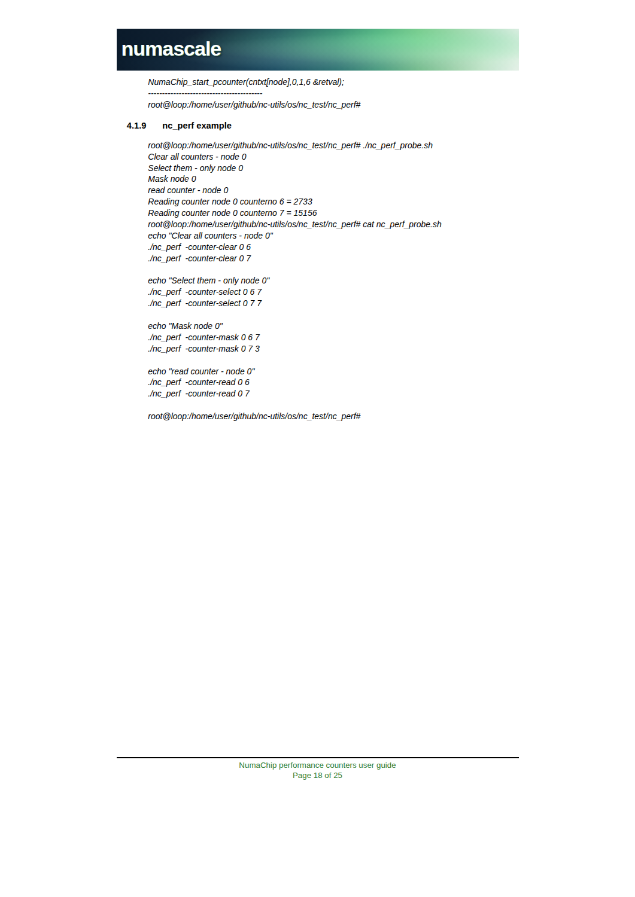numascale
NumaChip_start_pcounter(cntxt[node],0,1,6 &retval); ----------------------------------------- root@loop:/home/user/github/nc-utils/os/nc_test/nc_perf#
4.1.9nc_perf example
root@loop:/home/user/github/nc-utils/os/nc_test/nc_perf# ./nc_perf_probe.sh Clear all counters - node 0 Select them - only node 0 Mask node 0 read counter - node 0 Reading counter node 0 counterno 6 = 2733 Reading counter node 0 counterno 7 = 15156 root@loop:/home/user/github/nc-utils/os/nc_test/nc_perf# cat nc_perf_probe.sh echo "Clear all counters - node 0" ./nc_perf -counter-clear 0 6 ./nc_perf -counter-clear 0 7 echo "Select them - only node 0" ./nc_perf -counter-select 0 6 7 ./nc_perf -counter-select 0 7 7 echo "Mask node 0" ./nc_perf -counter-mask 0 6 7 ./nc_perf -counter-mask 0 7 3 echo "read counter - node 0" ./nc_perf -counter-read 0 6 ./nc_perf -counter-read 0 7 root@loop:/home/user/github/nc-utils/os/nc_test/nc_perf#
NumaChip performance counters user guide
Page 18 of 25